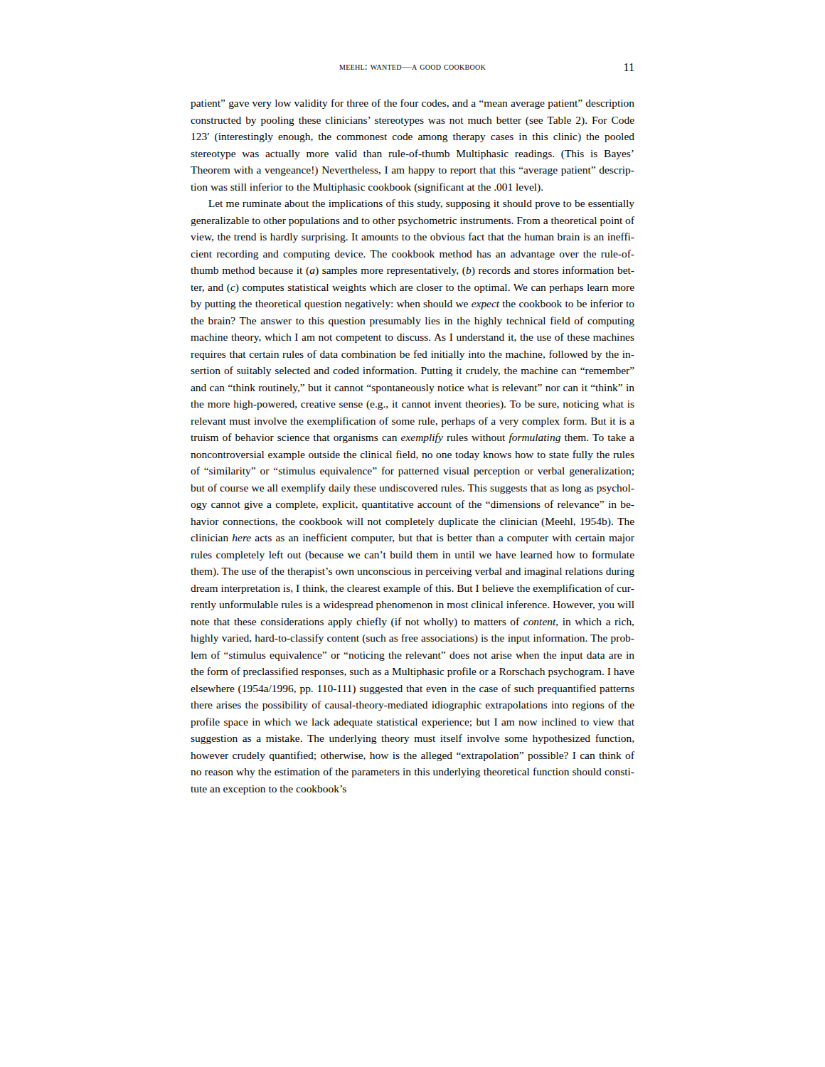Meehl: Wanted—A Good Cookbook 11
patient” gave very low validity for three of the four codes, and a “mean average patient” description constructed by pooling these clinicians’ stereotypes was not much better (see Table 2). For Code 123′ (interestingly enough, the commonest code among therapy cases in this clinic) the pooled stereotype was actually more valid than rule-of-thumb Multiphasic readings. (This is Bayes’ Theorem with a vengeance!) Nevertheless, I am happy to report that this “average patient” description was still inferior to the Multiphasic cookbook (significant at the .001 level).
Let me ruminate about the implications of this study, supposing it should prove to be essentially generalizable to other populations and to other psychometric instruments. From a theoretical point of view, the trend is hardly surprising. It amounts to the obvious fact that the human brain is an inefficient recording and computing device. The cookbook method has an advantage over the rule-of-thumb method because it (a) samples more representatively, (b) records and stores information better, and (c) computes statistical weights which are closer to the optimal. We can perhaps learn more by putting the theoretical question negatively: when should we expect the cookbook to be inferior to the brain? The answer to this question presumably lies in the highly technical field of computing machine theory, which I am not competent to discuss. As I understand it, the use of these machines requires that certain rules of data combination be fed initially into the machine, followed by the insertion of suitably selected and coded information. Putting it crudely, the machine can “remember” and can “think routinely,” but it cannot “spontaneously notice what is relevant” nor can it “think” in the more high-powered, creative sense (e.g., it cannot invent theories). To be sure, noticing what is relevant must involve the exemplification of some rule, perhaps of a very complex form. But it is a truism of behavior science that organisms can exemplify rules without formulating them. To take a noncontroversial example outside the clinical field, no one today knows how to state fully the rules of “similarity” or “stimulus equivalence” for patterned visual perception or verbal generalization; but of course we all exemplify daily these undiscovered rules. This suggests that as long as psychology cannot give a complete, explicit, quantitative account of the “dimensions of relevance” in behavior connections, the cookbook will not completely duplicate the clinician (Meehl, 1954b). The clinician here acts as an inefficient computer, but that is better than a computer with certain major rules completely left out (because we can’t build them in until we have learned how to formulate them). The use of the therapist’s own unconscious in perceiving verbal and imaginal relations during dream interpretation is, I think, the clearest example of this. But I believe the exemplification of currently unformulable rules is a widespread phenomenon in most clinical inference. However, you will note that these considerations apply chiefly (if not wholly) to matters of content, in which a rich, highly varied, hard-to-classify content (such as free associations) is the input information. The problem of “stimulus equivalence” or “noticing the relevant” does not arise when the input data are in the form of preclassified responses, such as a Multiphasic profile or a Rorschach psychogram. I have elsewhere (1954a/1996, pp. 110-111) suggested that even in the case of such prequantified patterns there arises the possibility of causal-theory-mediated idiographic extrapolations into regions of the profile space in which we lack adequate statistical experience; but I am now inclined to view that suggestion as a mistake. The underlying theory must itself involve some hypothesized function, however crudely quantified; otherwise, how is the alleged “extrapolation” possible? I can think of no reason why the estimation of the parameters in this underlying theoretical function should constitute an exception to the cookbook’s